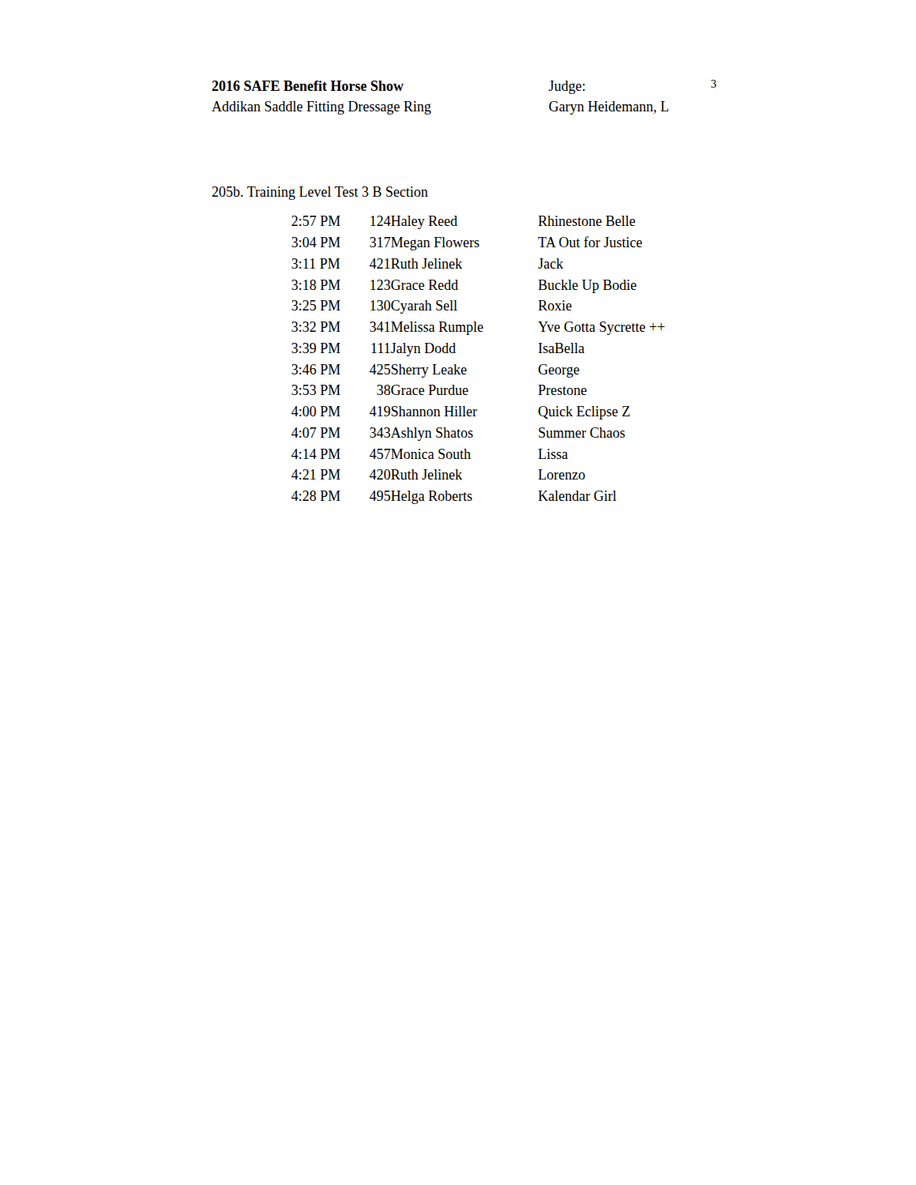2016 SAFE Benefit Horse Show
Addikan Saddle Fitting Dressage Ring
Judge:
Garyn Heidemann, L
3
205b. Training Level Test 3 B Section
| 2:57 PM | 124 | Haley Reed | Rhinestone Belle |
| 3:04 PM | 317 | Megan Flowers | TA Out for Justice |
| 3:11 PM | 421 | Ruth Jelinek | Jack |
| 3:18 PM | 123 | Grace Redd | Buckle Up Bodie |
| 3:25 PM | 130 | Cyarah Sell | Roxie |
| 3:32 PM | 341 | Melissa Rumple | Yve Gotta Sycrette ++ |
| 3:39 PM | 111 | Jalyn Dodd | IsaBella |
| 3:46 PM | 425 | Sherry Leake | George |
| 3:53 PM | 38 | Grace Purdue | Prestone |
| 4:00 PM | 419 | Shannon Hiller | Quick Eclipse Z |
| 4:07 PM | 343 | Ashlyn Shatos | Summer Chaos |
| 4:14 PM | 457 | Monica South | Lissa |
| 4:21 PM | 420 | Ruth Jelinek | Lorenzo |
| 4:28 PM | 495 | Helga Roberts | Kalendar Girl |